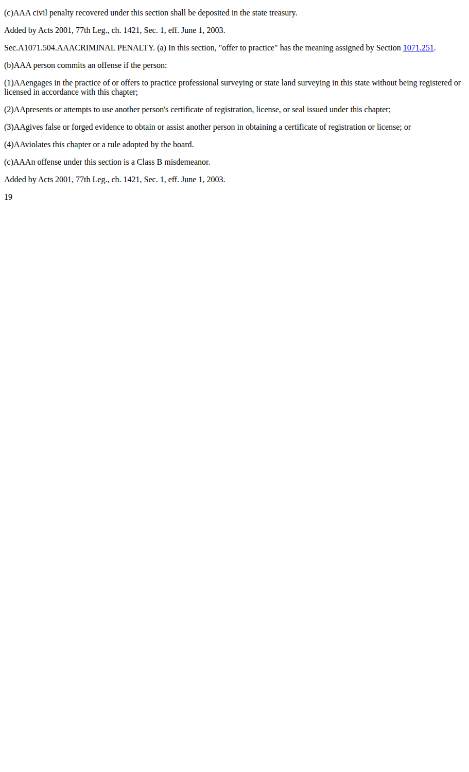(c)AAA civil penalty recovered under this section shall be deposited in the state treasury.
Added by Acts 2001, 77th Leg., ch. 1421, Sec. 1, eff. June 1, 2003.
Sec.A1071.504.AAACRIMINAL PENALTY. (a) In this section, "offer to practice" has the meaning assigned by Section 1071.251.
(b)AAA person commits an offense if the person:
(1)AAengages in the practice of or offers to practice professional surveying or state land surveying in this state without being registered or licensed in accordance with this chapter;
(2)AApresents or attempts to use another person's certificate of registration, license, or seal issued under this chapter;
(3)AAgives false or forged evidence to obtain or assist another person in obtaining a certificate of registration or license; or
(4)AAviolates this chapter or a rule adopted by the board.
(c)AAAn offense under this section is a Class B misdemeanor.
Added by Acts 2001, 77th Leg., ch. 1421, Sec. 1, eff. June 1, 2003.
19